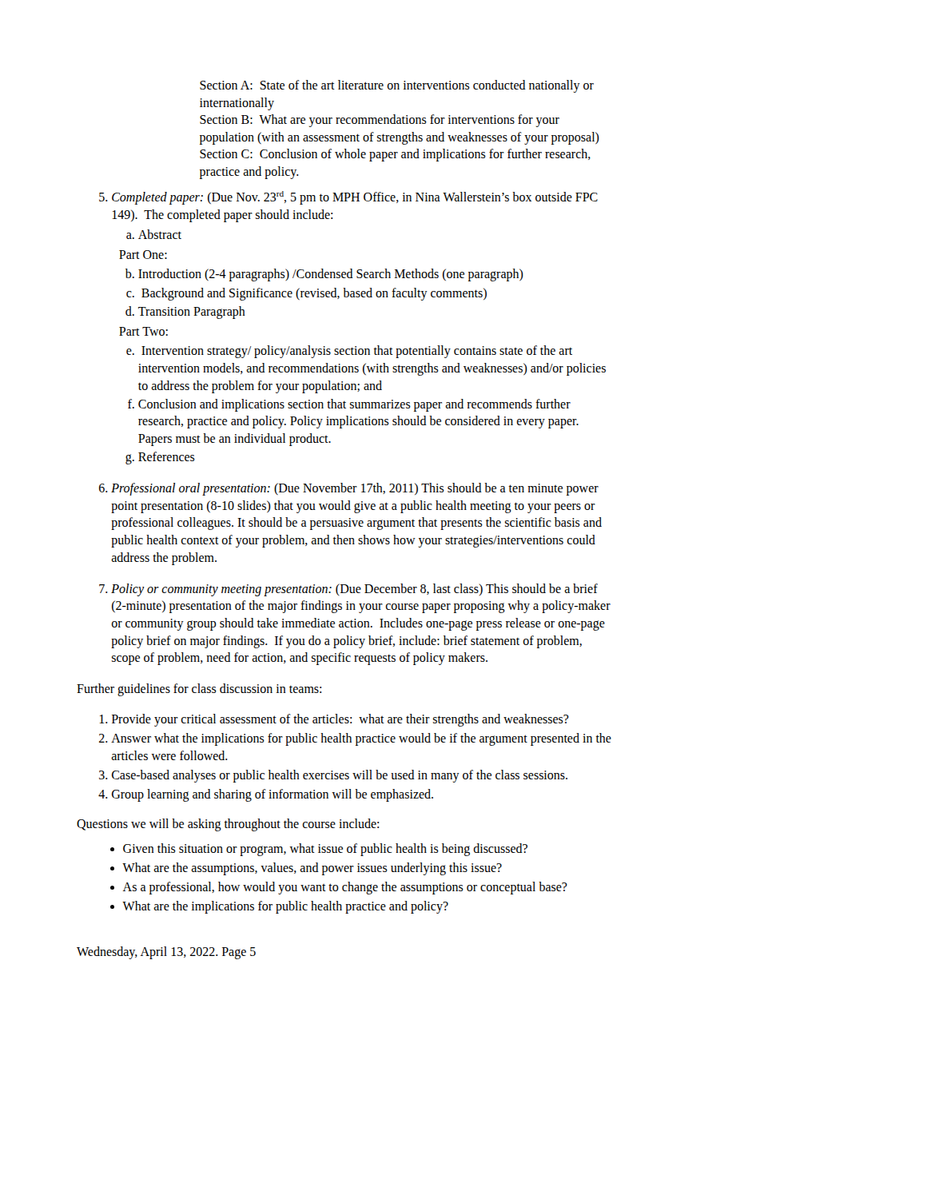Section A: State of the art literature on interventions conducted nationally or internationally
Section B: What are your recommendations for interventions for your population (with an assessment of strengths and weaknesses of your proposal)
Section C: Conclusion of whole paper and implications for further research, practice and policy.
Completed paper: (Due Nov. 23rd, 5 pm to MPH Office, in Nina Wallerstein’s box outside FPC 149). The completed paper should include:
Abstract
Part One:
Introduction (2-4 paragraphs) /Condensed Search Methods (one paragraph)
Background and Significance (revised, based on faculty comments)
Transition Paragraph
Part Two:
Intervention strategy/ policy/analysis section that potentially contains state of the art intervention models, and recommendations (with strengths and weaknesses) and/or policies to address the problem for your population; and
Conclusion and implications section that summarizes paper and recommends further research, practice and policy. Policy implications should be considered in every paper. Papers must be an individual product.
References
Professional oral presentation: (Due November 17th, 2011) This should be a ten minute power point presentation (8-10 slides) that you would give at a public health meeting to your peers or professional colleagues. It should be a persuasive argument that presents the scientific basis and public health context of your problem, and then shows how your strategies/interventions could address the problem.
Policy or community meeting presentation: (Due December 8, last class) This should be a brief (2-minute) presentation of the major findings in your course paper proposing why a policy-maker or community group should take immediate action. Includes one-page press release or one-page policy brief on major findings. If you do a policy brief, include: brief statement of problem, scope of problem, need for action, and specific requests of policy makers.
Further guidelines for class discussion in teams:
Provide your critical assessment of the articles: what are their strengths and weaknesses?
Answer what the implications for public health practice would be if the argument presented in the articles were followed.
Case-based analyses or public health exercises will be used in many of the class sessions.
Group learning and sharing of information will be emphasized.
Questions we will be asking throughout the course include:
Given this situation or program, what issue of public health is being discussed?
What are the assumptions, values, and power issues underlying this issue?
As a professional, how would you want to change the assumptions or conceptual base?
What are the implications for public health practice and policy?
Wednesday, April 13, 2022. Page 5